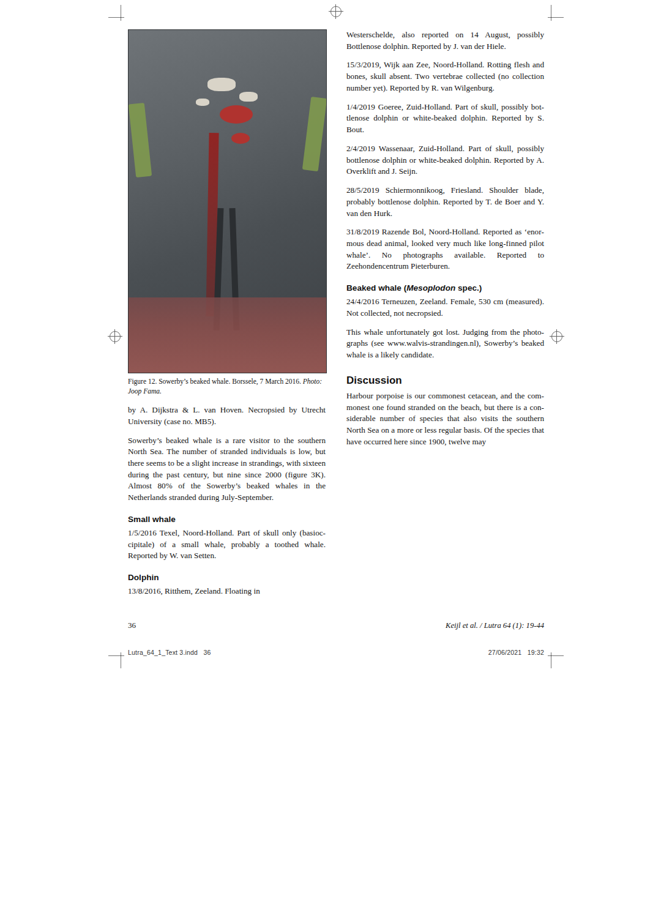Figure 12. Sowerby’s beaked whale. Borssele, 7 March 2016. Photo: Joop Fama.
by A. Dijkstra & L. van Hoven. Necropsied by Utrecht University (case no. MB5).
Sowerby’s beaked whale is a rare visitor to the southern North Sea. The number of stranded individuals is low, but there seems to be a slight increase in strandings, with sixteen during the past century, but nine since 2000 (figure 3K). Almost 80% of the Sowerby’s beaked whales in the Netherlands stranded during July-September.
Small whale
1/5/2016 Texel, Noord-Holland. Part of skull only (basioccipitale) of a small whale, probably a toothed whale. Reported by W. van Setten.
Dolphin
13/8/2016, Ritthem, Zeeland. Floating in
Westerschelde, also reported on 14 August, possibly Bottlenose dolphin. Reported by J. van der Hiele.
15/3/2019, Wijk aan Zee, Noord-Holland. Rotting flesh and bones, skull absent. Two vertebrae collected (no collection number yet). Reported by R. van Wilgenburg.
1/4/2019 Goeree, Zuid-Holland. Part of skull, possibly bottlenose dolphin or white-beaked dolphin. Reported by S. Bout.
2/4/2019 Wassenaar, Zuid-Holland. Part of skull, possibly bottlenose dolphin or white-beaked dolphin. Reported by A. Overklift and J. Seijn.
28/5/2019 Schiermonnikoog, Friesland. Shoulder blade, probably bottlenose dolphin. Reported by T. de Boer and Y. van den Hurk.
31/8/2019 Razende Bol, Noord-Holland. Reported as ‘enormous dead animal, looked very much like long-finned pilot whale’. No photographs available. Reported to Zeehondencentrum Pieterburen.
Beaked whale (Mesoplodon spec.)
24/4/2016 Terneuzen, Zeeland. Female, 530 cm (measured). Not collected, not necropsied.
This whale unfortunately got lost. Judging from the photographs (see www.walvis-strandingen.nl), Sowerby’s beaked whale is a likely candidate.
Discussion
Harbour porpoise is our commonest cetacean, and the commonest one found stranded on the beach, but there is a considerable number of species that also visits the southern North Sea on a more or less regular basis. Of the species that have occurred here since 1900, twelve may
36
Keijl et al. / Lutra 64 (1): 19-44
Lutra_64_1_Text 3.indd 36
27/06/2021 19:32